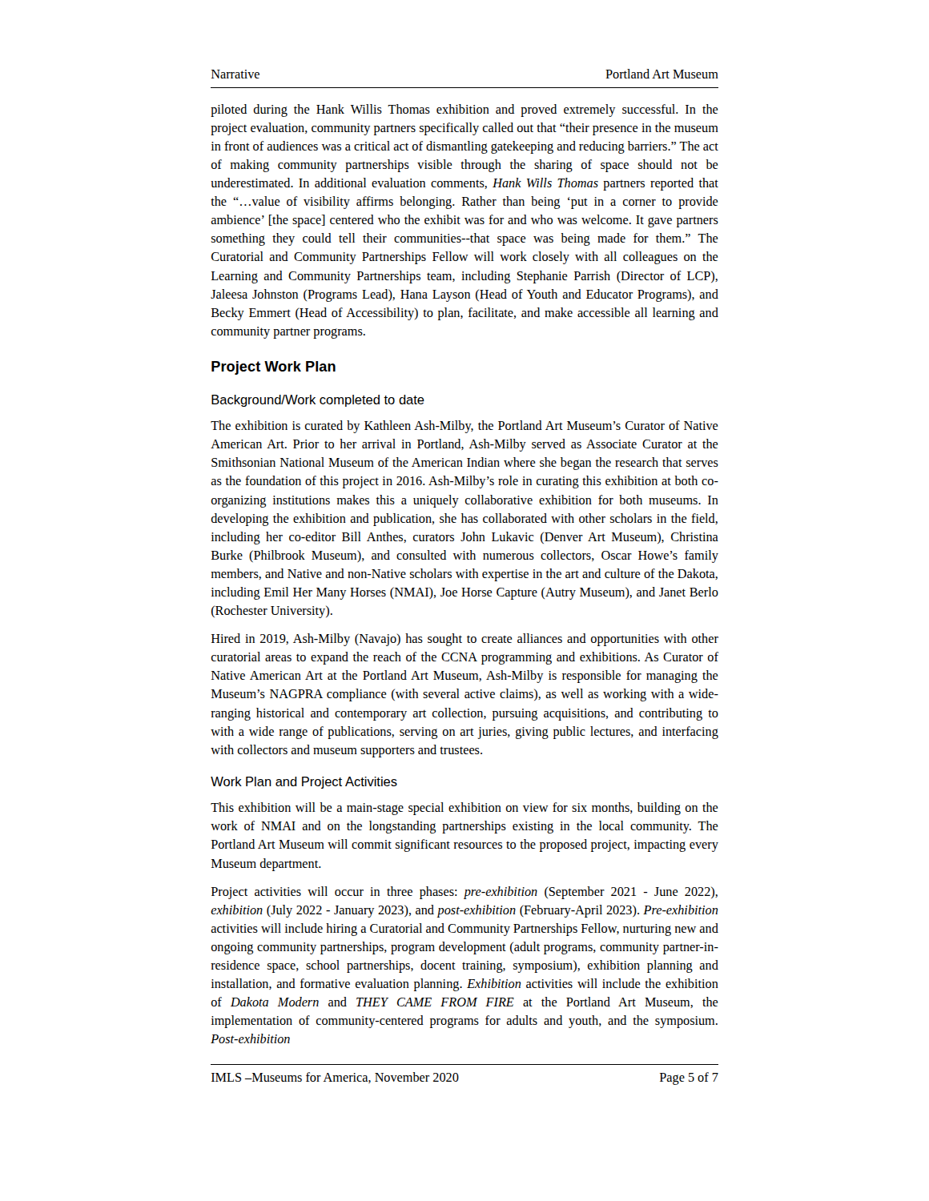Narrative Portland Art Museum
piloted during the Hank Willis Thomas exhibition and proved extremely successful. In the project evaluation, community partners specifically called out that “their presence in the museum in front of audiences was a critical act of dismantling gatekeeping and reducing barriers.” The act of making community partnerships visible through the sharing of space should not be underestimated. In additional evaluation comments, Hank Wills Thomas partners reported that the “…value of visibility affirms belonging. Rather than being ‘put in a corner to provide ambience’ [the space] centered who the exhibit was for and who was welcome. It gave partners something they could tell their communities--that space was being made for them.” The Curatorial and Community Partnerships Fellow will work closely with all colleagues on the Learning and Community Partnerships team, including Stephanie Parrish (Director of LCP), Jaleesa Johnston (Programs Lead), Hana Layson (Head of Youth and Educator Programs), and Becky Emmert (Head of Accessibility) to plan, facilitate, and make accessible all learning and community partner programs.
Project Work Plan
Background/Work completed to date
The exhibition is curated by Kathleen Ash-Milby, the Portland Art Museum’s Curator of Native American Art. Prior to her arrival in Portland, Ash-Milby served as Associate Curator at the Smithsonian National Museum of the American Indian where she began the research that serves as the foundation of this project in 2016. Ash-Milby’s role in curating this exhibition at both co-organizing institutions makes this a uniquely collaborative exhibition for both museums. In developing the exhibition and publication, she has collaborated with other scholars in the field, including her co-editor Bill Anthes, curators John Lukavic (Denver Art Museum), Christina Burke (Philbrook Museum), and consulted with numerous collectors, Oscar Howe’s family members, and Native and non-Native scholars with expertise in the art and culture of the Dakota, including Emil Her Many Horses (NMAI), Joe Horse Capture (Autry Museum), and Janet Berlo (Rochester University).
Hired in 2019, Ash-Milby (Navajo) has sought to create alliances and opportunities with other curatorial areas to expand the reach of the CCNA programming and exhibitions. As Curator of Native American Art at the Portland Art Museum, Ash-Milby is responsible for managing the Museum’s NAGPRA compliance (with several active claims), as well as working with a wide-ranging historical and contemporary art collection, pursuing acquisitions, and contributing to with a wide range of publications, serving on art juries, giving public lectures, and interfacing with collectors and museum supporters and trustees.
Work Plan and Project Activities
This exhibition will be a main-stage special exhibition on view for six months, building on the work of NMAI and on the longstanding partnerships existing in the local community. The Portland Art Museum will commit significant resources to the proposed project, impacting every Museum department.
Project activities will occur in three phases: pre-exhibition (September 2021 - June 2022), exhibition (July 2022 - January 2023), and post-exhibition (February-April 2023). Pre-exhibition activities will include hiring a Curatorial and Community Partnerships Fellow, nurturing new and ongoing community partnerships, program development (adult programs, community partner-in-residence space, school partnerships, docent training, symposium), exhibition planning and installation, and formative evaluation planning. Exhibition activities will include the exhibition of Dakota Modern and THEY CAME FROM FIRE at the Portland Art Museum, the implementation of community-centered programs for adults and youth, and the symposium. Post-exhibition
IMLS –Museums for America, November 2020 Page 5 of 7